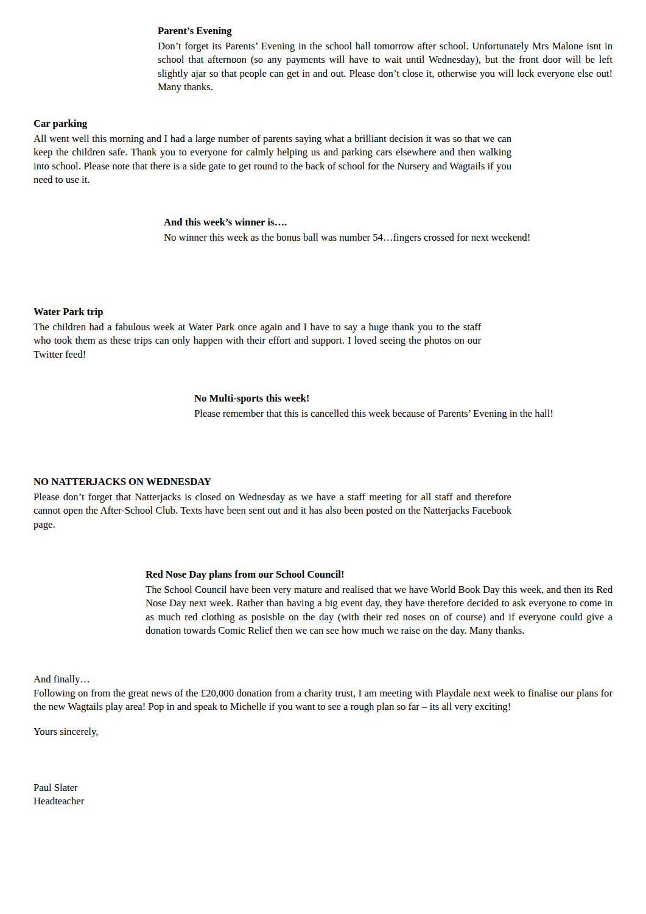Parent’s Evening
Don’t forget its Parents’ Evening in the school hall tomorrow after school. Unfortunately Mrs Malone isnt in school that afternoon (so any payments will have to wait until Wednesday), but the front door will be left slightly ajar so that people can get in and out. Please don’t close it, otherwise you will lock everyone else out! Many thanks.
Car parking
All went well this morning and I had a large number of parents saying what a brilliant decision it was so that we can keep the children safe. Thank you to everyone for calmly helping us and parking cars elsewhere and then walking into school. Please note that there is a side gate to get round to the back of school for the Nursery and Wagtails if you need to use it.
And this week’s winner is….
No winner this week as the bonus ball was number 54…fingers crossed for next weekend!
Water Park trip
The children had a fabulous week at Water Park once again and I have to say a huge thank you to the staff who took them as these trips can only happen with their effort and support. I loved seeing the photos on our Twitter feed!
No Multi-sports this week!
Please remember that this is cancelled this week because of Parents’ Evening in the hall!
No Natterjacks on Wednesday
Please don’t forget that Natterjacks is closed on Wednesday as we have a staff meeting for all staff and therefore cannot open the After-School Club. Texts have been sent out and it has also been posted on the Natterjacks Facebook page.
Red Nose Day plans from our School Council!
The School Council have been very mature and realised that we have World Book Day this week, and then its Red Nose Day next week. Rather than having a big event day, they have therefore decided to ask everyone to come in as much red clothing as posisble on the day (with their red noses on of course) and if everyone could give a donation towards Comic Relief then we can see how much we raise on the day. Many thanks.
And finally…
Following on from the great news of the £20,000 donation from a charity trust, I am meeting with Playdale next week to finalise our plans for the new Wagtails play area! Pop in and speak to Michelle if you want to see a rough plan so far – its all very exciting!
Yours sincerely,
Paul Slater
Headteacher